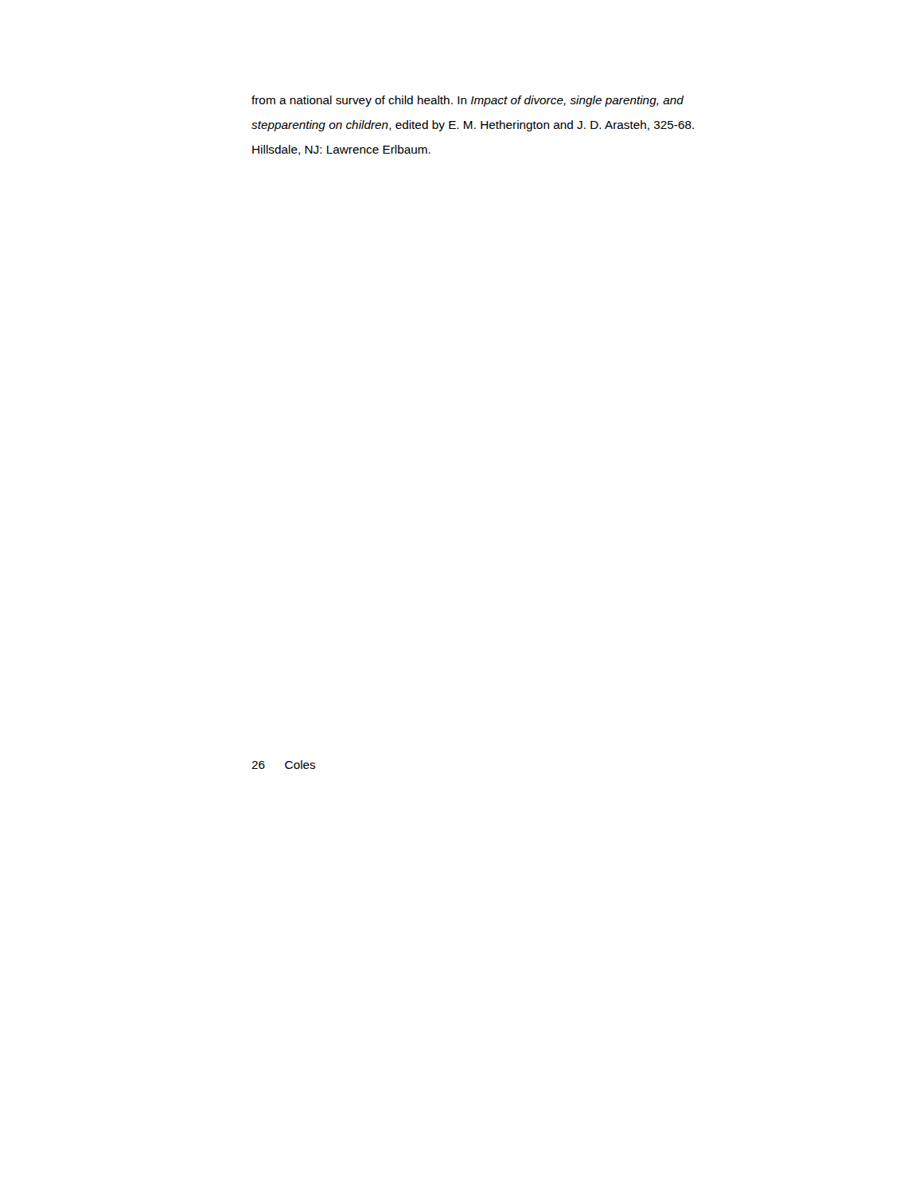from a national survey of child health. In Impact of divorce, single parenting, and stepparenting on children, edited by E. M. Hetherington and J. D. Arasteh, 325-68. Hillsdale, NJ: Lawrence Erlbaum.
26 Coles